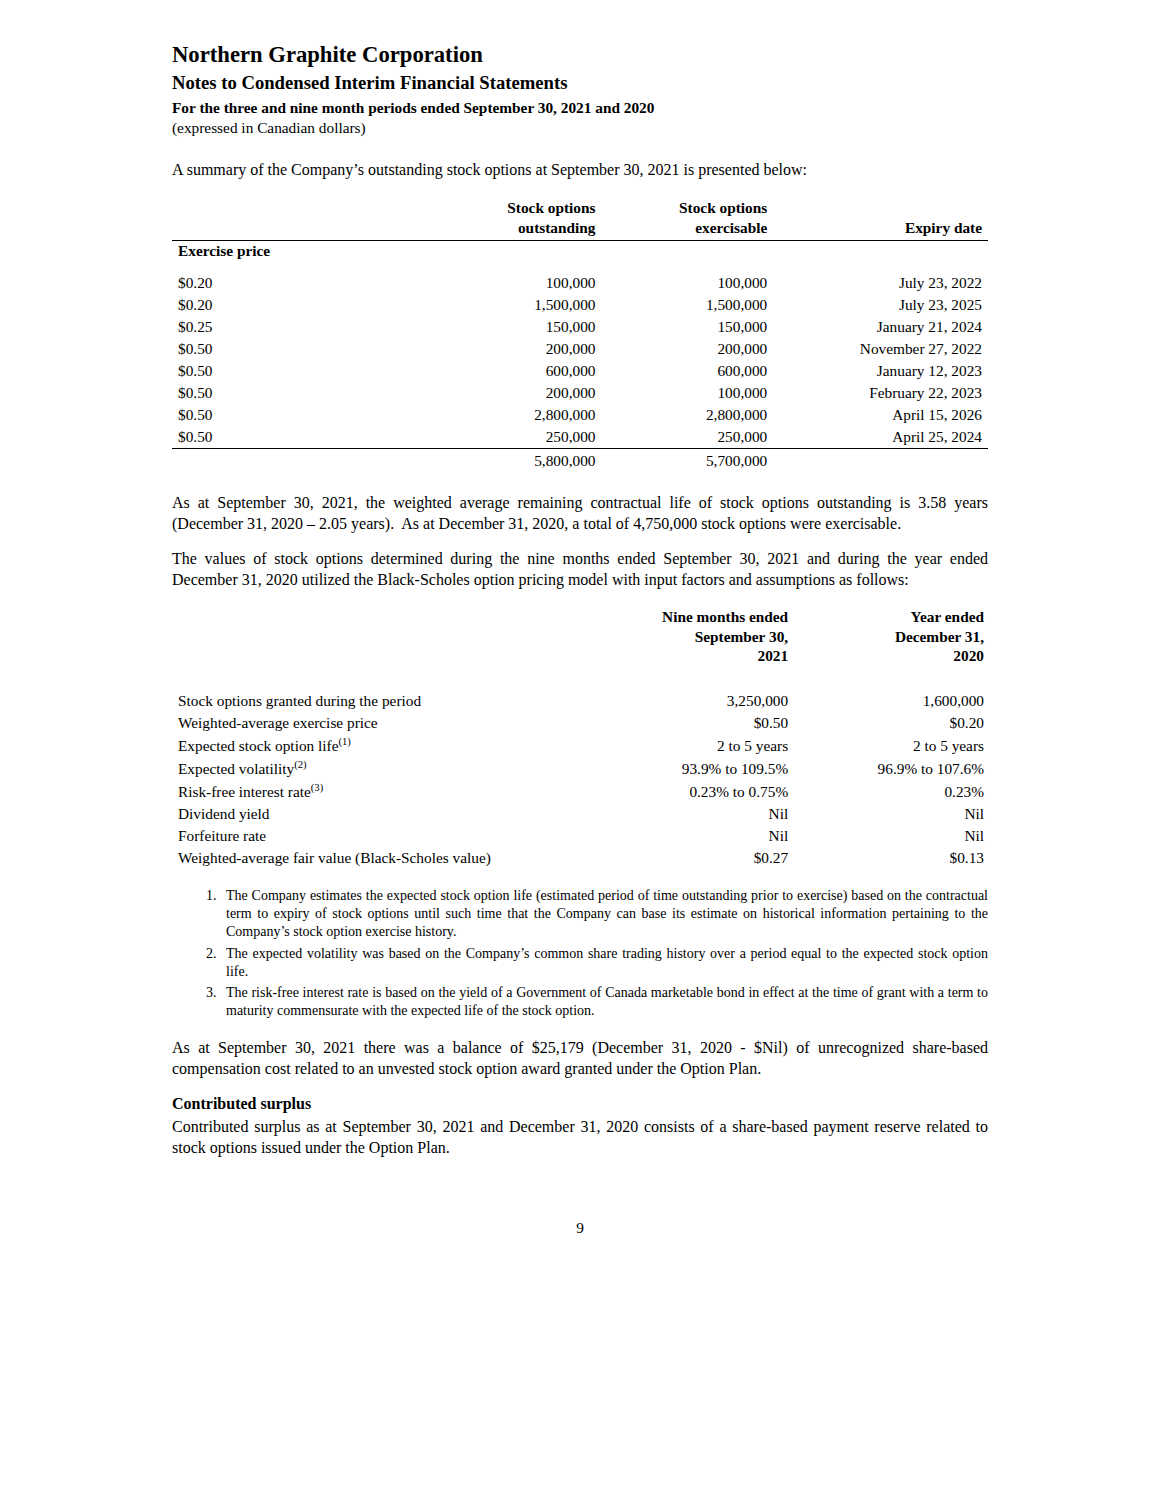Northern Graphite Corporation
Notes to Condensed Interim Financial Statements
For the three and nine month periods ended September 30, 2021 and 2020
(expressed in Canadian dollars)
A summary of the Company’s outstanding stock options at September 30, 2021 is presented below:
| | Stock options outstanding | Stock options exercisable | Expiry date |
| --- | --- | --- | --- |
| Exercise price | | | |
| $0.20 | 100,000 | 100,000 | July 23, 2022 |
| $0.20 | 1,500,000 | 1,500,000 | July 23, 2025 |
| $0.25 | 150,000 | 150,000 | January 21, 2024 |
| $0.50 | 200,000 | 200,000 | November 27, 2022 |
| $0.50 | 600,000 | 600,000 | January 12, 2023 |
| $0.50 | 200,000 | 100,000 | February 22, 2023 |
| $0.50 | 2,800,000 | 2,800,000 | April 15, 2026 |
| $0.50 | 250,000 | 250,000 | April 25, 2024 |
| | 5,800,000 | 5,700,000 | |
As at September 30, 2021, the weighted average remaining contractual life of stock options outstanding is 3.58 years (December 31, 2020 – 2.05 years). As at December 31, 2020, a total of 4,750,000 stock options were exercisable.
The values of stock options determined during the nine months ended September 30, 2021 and during the year ended December 31, 2020 utilized the Black-Scholes option pricing model with input factors and assumptions as follows:
| | Nine months ended September 30, 2021 | Year ended December 31, 2020 |
| --- | --- | --- |
| Stock options granted during the period | 3,250,000 | 1,600,000 |
| Weighted-average exercise price | $0.50 | $0.20 |
| Expected stock option life (1) | 2 to 5 years | 2 to 5 years |
| Expected volatility (2) | 93.9% to 109.5% | 96.9% to 107.6% |
| Risk-free interest rate (3) | 0.23% to 0.75% | 0.23% |
| Dividend yield | Nil | Nil |
| Forfeiture rate | Nil | Nil |
| Weighted-average fair value (Black-Scholes value) | $0.27 | $0.13 |
The Company estimates the expected stock option life (estimated period of time outstanding prior to exercise) based on the contractual term to expiry of stock options until such time that the Company can base its estimate on historical information pertaining to the Company’s stock option exercise history.
The expected volatility was based on the Company’s common share trading history over a period equal to the expected stock option life.
The risk-free interest rate is based on the yield of a Government of Canada marketable bond in effect at the time of grant with a term to maturity commensurate with the expected life of the stock option.
As at September 30, 2021 there was a balance of $25,179 (December 31, 2020 - $Nil) of unrecognized share-based compensation cost related to an unvested stock option award granted under the Option Plan.
Contributed surplus
Contributed surplus as at September 30, 2021 and December 31, 2020 consists of a share-based payment reserve related to stock options issued under the Option Plan.
9